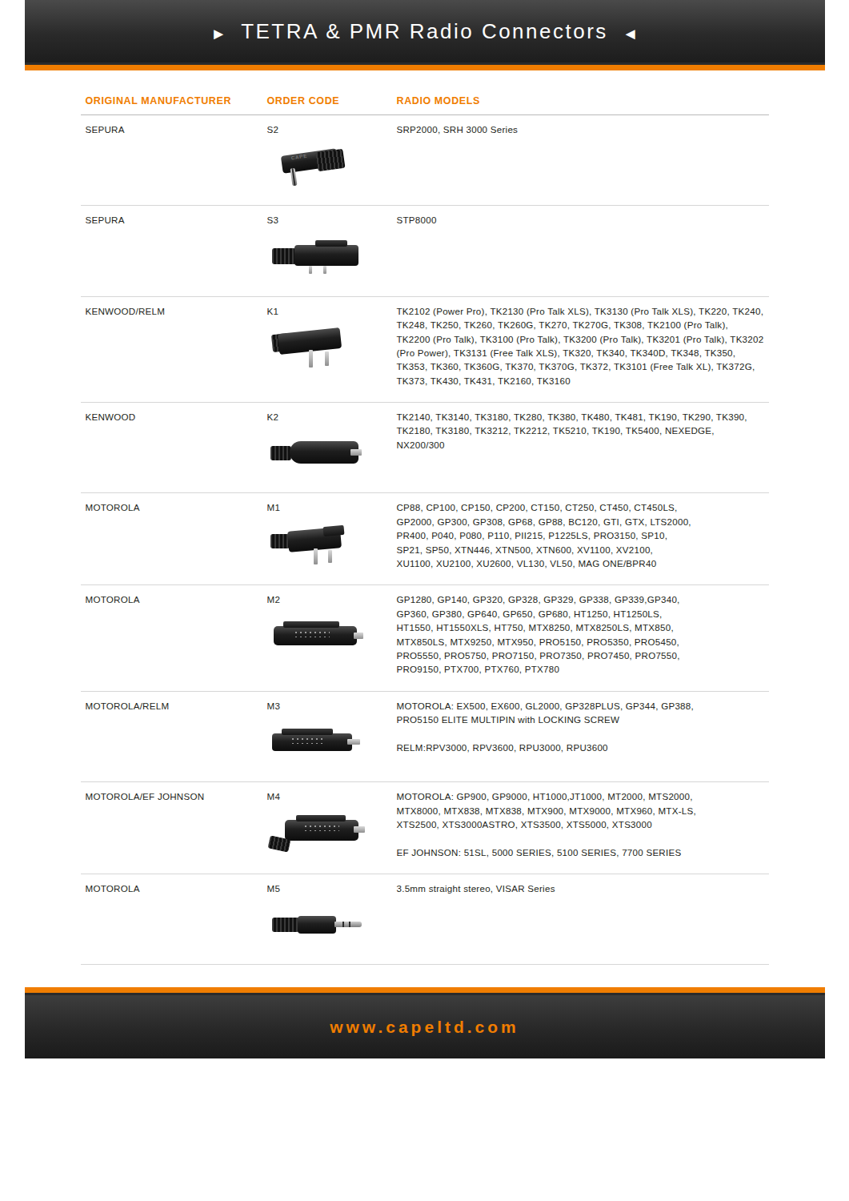►
TETRA & PMR Radio Connectors
◄
| Original Manufacturer | Order Code | Radio Models |
| --- | --- | --- |
| SEPURA | S2 CAPE | SRP2000, SRH 3000 Series |
| SEPURA | S3 | STP8000 |
| KENWOOD/RELM | K1 | TK2102 (Power Pro), TK2130 (Pro Talk XLS), TK3130 (Pro Talk XLS), TK220, TK240, TK248, TK250, TK260, TK260G, TK270, TK270G, TK308, TK2100 (Pro Talk), TK2200 (Pro Talk), TK3100 (Pro Talk), TK3200 (Pro Talk), TK3201 (Pro Talk), TK3202 (Pro Power), TK3131 (Free Talk XLS), TK320, TK340, TK340D, TK348, TK350, TK353, TK360, TK360G, TK370, TK370G, TK372, TK3101 (Free Talk XL), TK372G, TK373, TK430, TK431, TK2160, TK3160 |
| KENWOOD | K2 | TK2140, TK3140, TK3180, TK280, TK380, TK480, TK481, TK190, TK290, TK390, TK2180, TK3180, TK3212, TK2212, TK5210, TK190, TK5400, NEXEDGE, NX200/300 |
| MOTOROLA | M1 | CP88, CP100, CP150, CP200, CT150, CT250, CT450, CT450LS, GP2000, GP300, GP308, GP68, GP88, BC120, GTI, GTX, LTS2000, PR400, P040, P080, P110, PII215, P1225LS, PRO3150, SP10, SP21, SP50, XTN446, XTN500, XTN600, XV1100, XV2100, XU1100, XU2100, XU2600, VL130, VL50, MAG ONE/BPR40 |
| MOTOROLA | M2 | GP1280, GP140, GP320, GP328, GP329, GP338, GP339,GP340, GP360, GP380, GP640, GP650, GP680, HT1250, HT1250LS, HT1550, HT1550XLS, HT750, MTX8250, MTX8250LS, MTX850, MTX850LS, MTX9250, MTX950, PRO5150, PRO5350, PRO5450, PRO5550, PRO5750, PRO7150, PRO7350, PRO7450, PRO7550, PRO9150, PTX700, PTX760, PTX780 |
| MOTOROLA/RELM | M3 | MOTOROLA: EX500, EX600, GL2000, GP328PLUS, GP344, GP388, PRO5150 ELITE MULTIPIN with LOCKING SCREW RELM:RPV3000, RPV3600, RPU3000, RPU3600 |
| MOTOROLA/EF JOHNSON | M4 | MOTOROLA: GP900, GP9000, HT1000,JT1000, MT2000, MTS2000, MTX8000, MTX838, MTX838, MTX900, MTX9000, MTX960, MTX-LS, XTS2500, XTS3000ASTRO, XTS3500, XTS5000, XTS3000 EF JOHNSON: 51SL, 5000 SERIES, 5100 SERIES, 7700 SERIES |
| MOTOROLA | M5 | 3.5mm straight stereo, VISAR Series |
www.capeltd.com